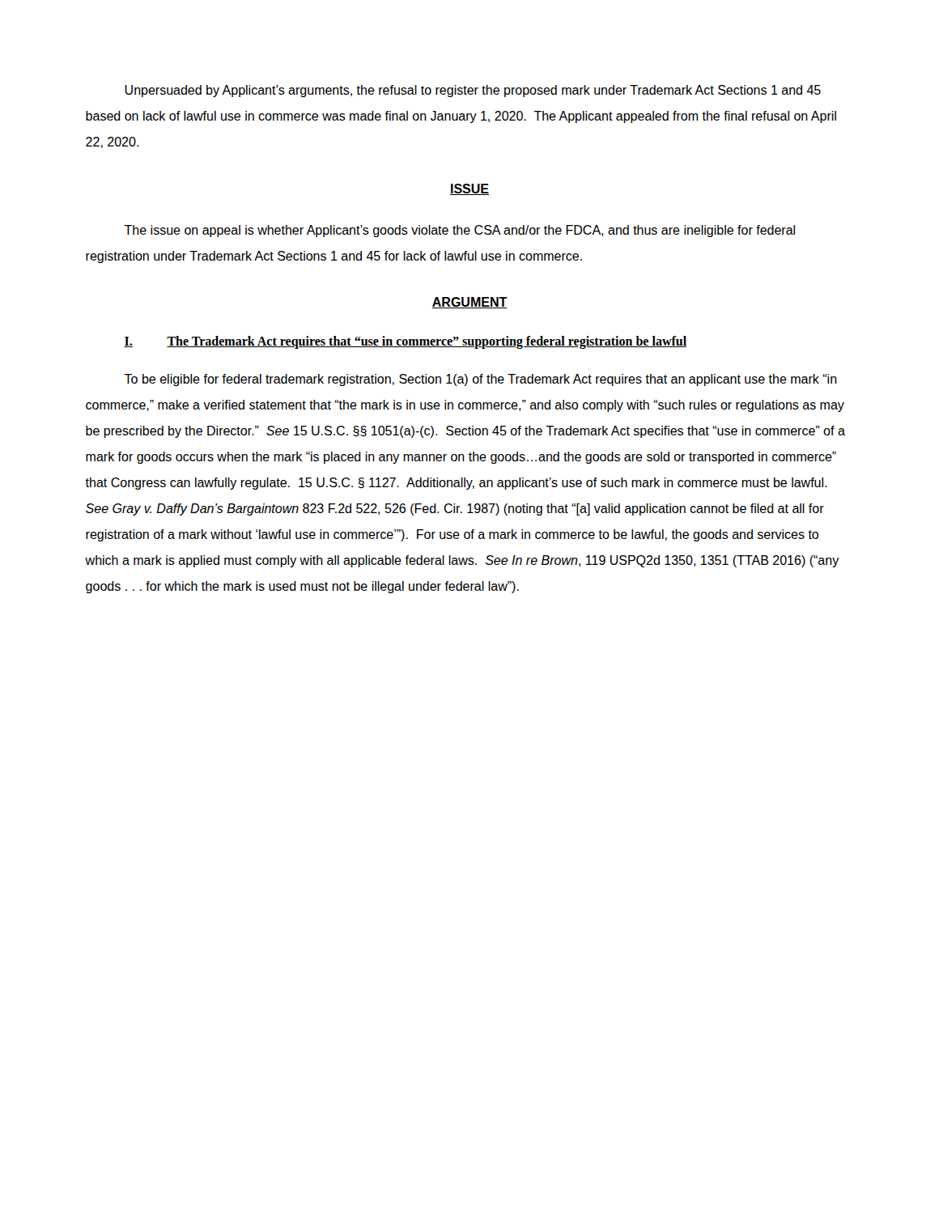Unpersuaded by Applicant’s arguments, the refusal to register the proposed mark under Trademark Act Sections 1 and 45 based on lack of lawful use in commerce was made final on January 1, 2020. The Applicant appealed from the final refusal on April 22, 2020.
ISSUE
The issue on appeal is whether Applicant’s goods violate the CSA and/or the FDCA, and thus are ineligible for federal registration under Trademark Act Sections 1 and 45 for lack of lawful use in commerce.
ARGUMENT
I.
The Trademark Act requires that “use in commerce” supporting federal registration be lawful
To be eligible for federal trademark registration, Section 1(a) of the Trademark Act requires that an applicant use the mark “in commerce,” make a verified statement that “the mark is in use in commerce,” and also comply with “such rules or regulations as may be prescribed by the Director.” See 15 U.S.C. §§ 1051(a)-(c). Section 45 of the Trademark Act specifies that “use in commerce” of a mark for goods occurs when the mark “is placed in any manner on the goods…and the goods are sold or transported in commerce” that Congress can lawfully regulate. 15 U.S.C. § 1127. Additionally, an applicant’s use of such mark in commerce must be lawful. See Gray v. Daffy Dan’s Bargaintown 823 F.2d 522, 526 (Fed. Cir. 1987) (noting that “[a] valid application cannot be filed at all for registration of a mark without ‘lawful use in commerce’”). For use of a mark in commerce to be lawful, the goods and services to which a mark is applied must comply with all applicable federal laws. See In re Brown, 119 USPQ2d 1350, 1351 (TTAB 2016) (“any goods . . . for which the mark is used must not be illegal under federal law”).